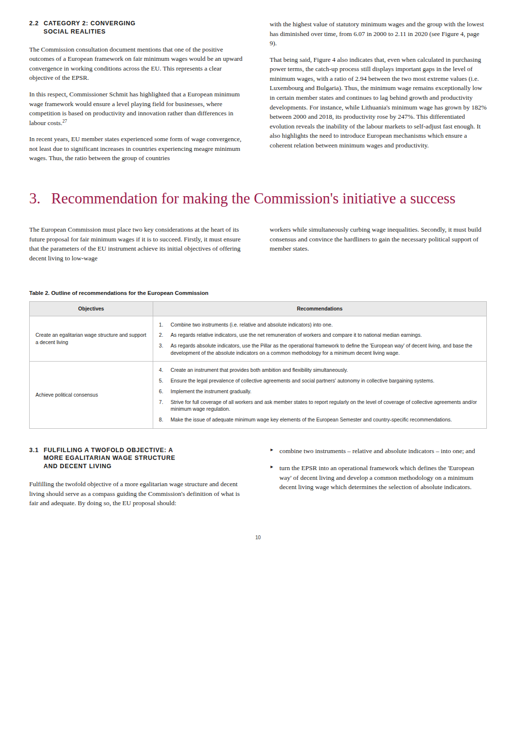2.2 CATEGORY 2: CONVERGING
SOCIAL REALITIES
The Commission consultation document mentions that one of the positive outcomes of a European framework on fair minimum wages would be an upward convergence in working conditions across the EU. This represents a clear objective of the EPSR.
In this respect, Commissioner Schmit has highlighted that a European minimum wage framework would ensure a level playing field for businesses, where competition is based on productivity and innovation rather than differences in labour costs.27
In recent years, EU member states experienced some form of wage convergence, not least due to significant increases in countries experiencing meagre minimum wages. Thus, the ratio between the group of countries
with the highest value of statutory minimum wages and the group with the lowest has diminished over time, from 6.07 in 2000 to 2.11 in 2020 (see Figure 4, page 9).
That being said, Figure 4 also indicates that, even when calculated in purchasing power terms, the catch-up process still displays important gaps in the level of minimum wages, with a ratio of 2.94 between the two most extreme values (i.e. Luxembourg and Bulgaria). Thus, the minimum wage remains exceptionally low in certain member states and continues to lag behind growth and productivity developments. For instance, while Lithuania's minimum wage has grown by 182% between 2000 and 2018, its productivity rose by 247%. This differentiated evolution reveals the inability of the labour markets to self-adjust fast enough. It also highlights the need to introduce European mechanisms which ensure a coherent relation between minimum wages and productivity.
3. Recommendation for making the Commission's initiative a success
The European Commission must place two key considerations at the heart of its future proposal for fair minimum wages if it is to succeed. Firstly, it must ensure that the parameters of the EU instrument achieve its initial objectives of offering decent living to low-wage
workers while simultaneously curbing wage inequalities. Secondly, it must build consensus and convince the hardliners to gain the necessary political support of member states.
Table 2. Outline of recommendations for the European Commission
| Objectives | Recommendations |
| --- | --- |
| Create an egalitarian wage structure and support a decent living | Combine two instruments (i.e. relative and absolute indicators) into one. As regards relative indicators, use the net remuneration of workers and compare it to national median earnings. As regards absolute indicators, use the Pillar as the operational framework to define the 'European way' of decent living, and base the development of the absolute indicators on a common methodology for a minimum decent living wage. |
| Achieve political consensus | Create an instrument that provides both ambition and flexibility simultaneously. Ensure the legal prevalence of collective agreements and social partners' autonomy in collective bargaining systems. Implement the instrument gradually. Strive for full coverage of all workers and ask member states to report regularly on the level of coverage of collective agreements and/or minimum wage regulation. Make the issue of adequate minimum wage key elements of the European Semester and country-specific recommendations. |
3.1 FULFILLING A TWOFOLD OBJECTIVE: A
MORE EGALITARIAN WAGE STRUCTURE
AND DECENT LIVING
Fulfilling the twofold objective of a more egalitarian wage structure and decent living should serve as a compass guiding the Commission's definition of what is fair and adequate. By doing so, the EU proposal should:
combine two instruments – relative and absolute indicators – into one; and
turn the EPSR into an operational framework which defines the 'European way' of decent living and develop a common methodology on a minimum decent living wage which determines the selection of absolute indicators.
10